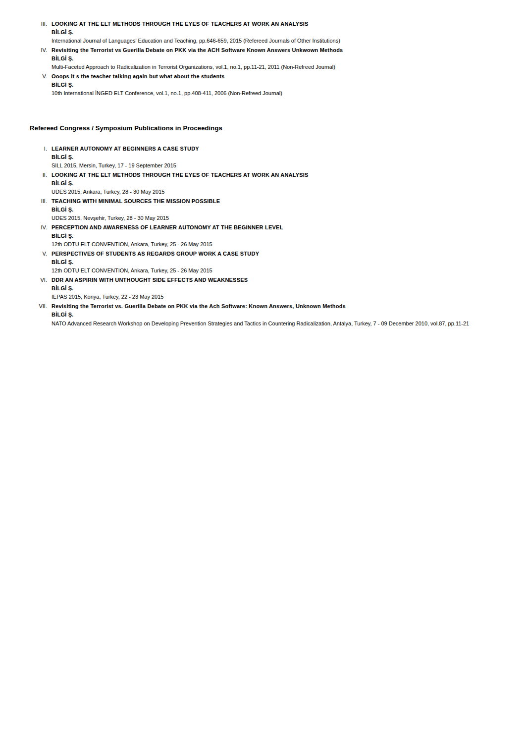LOOKING AT THE ELT METHODS THROUGH THE EYES OF TEACHERS AT WORK AN ANALYSIS
BİLGİ Ş.
International Journal of Languages' Education and Teaching, pp.646-659, 2015 (Refereed Journals of Other Institutions)
Revisiting the Terrorist vs Guerilla Debate on PKK via the ACH Software Known Answers Unkwown Methods
BİLGİ Ş.
Multi-Faceted Approach to Radicalization in Terrorist Organizations, vol.1, no.1, pp.11-21, 2011 (Non-Refreed Journal)
Ooops it s the teacher talking again but what about the students
BİLGİ Ş.
10th International İNGED ELT Conference, vol.1, no.1, pp.408-411, 2006 (Non-Refreed Journal)
Refereed Congress / Symposium Publications in Proceedings
LEARNER AUTONOMY AT BEGINNERS A CASE STUDY
BİLGİ Ş.
SILL 2015, Mersin, Turkey, 17 - 19 September 2015
LOOKING AT THE ELT METHODS THROUGH THE EYES OF TEACHERS AT WORK AN ANALYSIS
BİLGİ Ş.
UDES 2015, Ankara, Turkey, 28 - 30 May 2015
TEACHING WITH MINIMAL SOURCES THE MISSION POSSIBLE
BİLGİ Ş.
UDES 2015, Nevşehir, Turkey, 28 - 30 May 2015
PERCEPTION AND AWARENESS OF LEARNER AUTONOMY AT THE BEGINNER LEVEL
BİLGİ Ş.
12th ODTU ELT CONVENTION, Ankara, Turkey, 25 - 26 May 2015
PERSPECTIVES OF STUDENTS AS REGARDS GROUP WORK A CASE STUDY
BİLGİ Ş.
12th ODTU ELT CONVENTION, Ankara, Turkey, 25 - 26 May 2015
DDR AN ASPIRIN WITH UNTHOUGHT SIDE EFFECTS AND WEAKNESSES
BİLGİ Ş.
IEPAS 2015, Konya, Turkey, 22 - 23 May 2015
Revisiting the Terrorist vs. Guerilla Debate on PKK via the Ach Software: Known Answers, Unknown Methods
BİLGİ Ş.
NATO Advanced Research Workshop on Developing Prevention Strategies and Tactics in Countering Radicalization, Antalya, Turkey, 7 - 09 December 2010, vol.87, pp.11-21